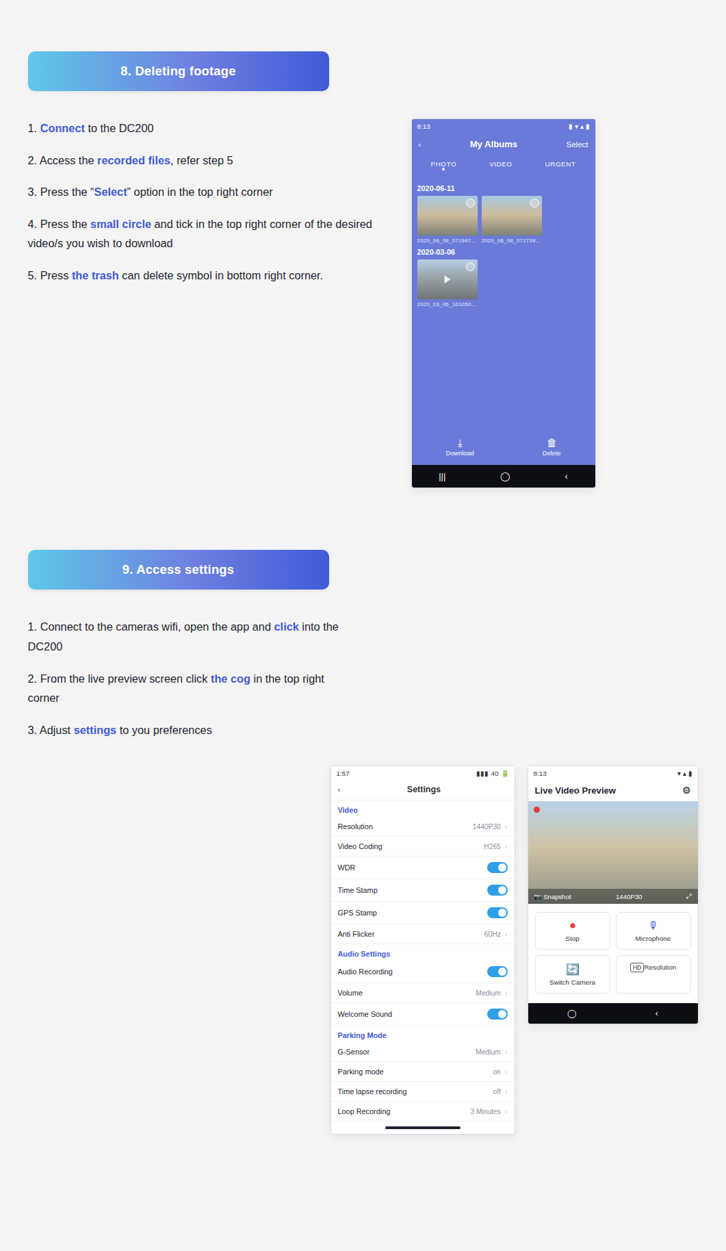8. Deleting footage
Connect to the DC200
Access the recorded files, refer step 5
Press the “Select” option in the top right corner
Press the small circle and tick in the top right corner of the desired video/s you wish to download
Press the trash can delete symbol in bottom right corner.
8:13 ▮▾▴▮
‹ My Albums Select
PHOTO VIDEO URGENT
2020-06-11
2020_06_08_071947… 2020_06_08_071739…
2020-03-06
2020_03_06_161050…
⤓Download
🗑Delete
|||◯‹
9. Access settings
Connect to the cameras wifi, open the app and click into the DC200
From the live preview screen click the cog in the top right corner
Adjust settings to you preferences
1:57 ▮▮▮40🔋
‹ Settings
Video
Resolution 1440P30 ›
Video Coding H265 ›
WDR
Time Stamp
GPS Stamp
Anti Flicker 60Hz ›
Audio Settings
Audio Recording
Volume Medium ›
Welcome Sound
Parking Mode
G-Sensor Medium ›
Parking mode on ›
Time lapse recording off ›
Loop Recording 3 Minutes ›
8:13 ▾▴▮
Live Video Preview ⚙
📷 Snapshot 1440P30 ⤢
⏺Stop
🎙Microphone
🔄Switch Camera
HDResolution
◯‹